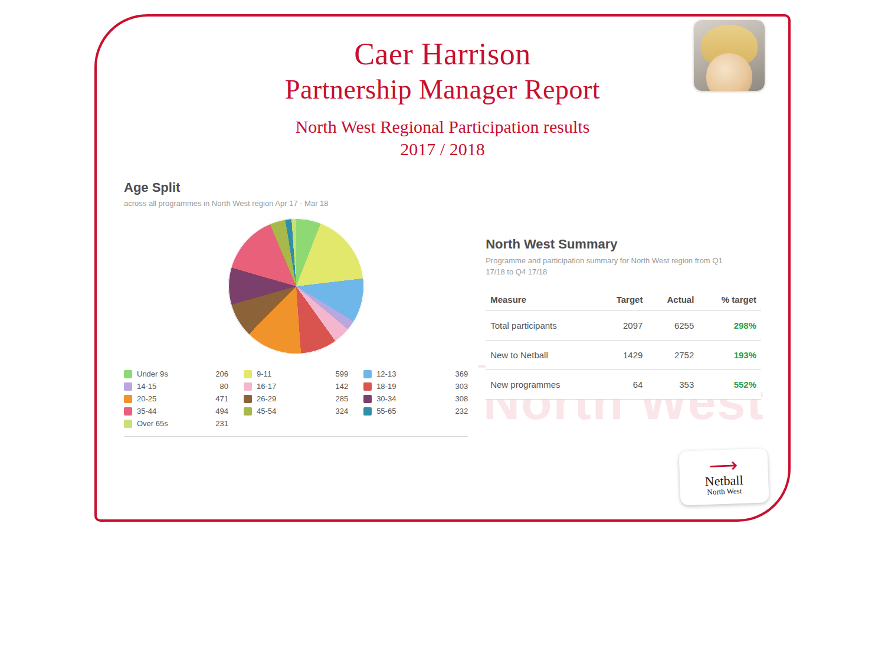⟶ North West
Caer Harrison
Partnership Manager Report
North West Regional Participation results
2017 / 2018
Age Split
across all programmes in North West region Apr 17 - Mar 18
Under 9s 206
9-11599
12-13369
14-1580
16-17142
18-19303
20-25471
26-29285
30-34308
35-44494
45-54324
55-65232
Over 65s 231
North West Summary
Programme and participation summary for North West region from Q1 17/18 to Q4 17/18
| Measure | Target | Actual | % target |
| --- | --- | --- | --- |
| Total participants | 2097 | 6255 | 298% |
| New to Netball | 1429 | 2752 | 193% |
| New programmes | 64 | 353 | 552% |
⟶ Netball North West